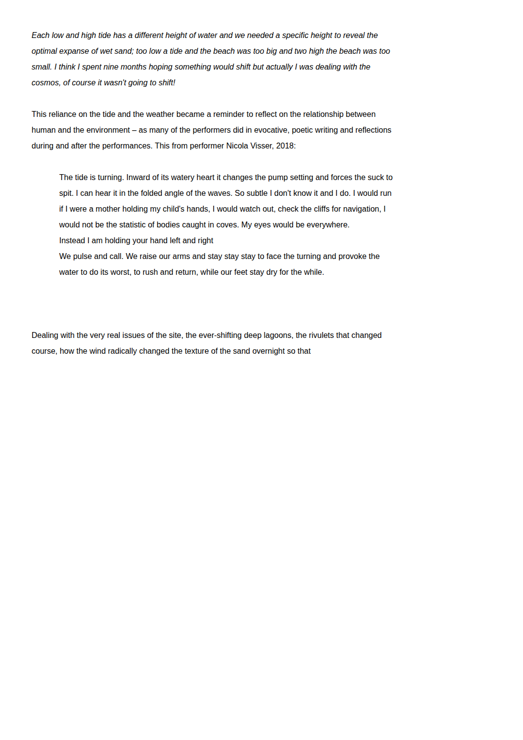Each low and high tide has a different height of water and we needed a specific height to reveal the optimal expanse of wet sand; too low a tide and the beach was too big and two high the beach was too small. I think I spent nine months hoping something would shift but actually I was dealing with the cosmos, of course it wasn't going to shift!
This reliance on the tide and the weather became a reminder to reflect on the relationship between human and the environment – as many of the performers did in evocative, poetic writing and reflections during and after the performances. This from performer Nicola Visser, 2018:
The tide is turning. Inward of its watery heart it changes the pump setting and forces the suck to spit. I can hear it in the folded angle of the waves. So subtle I don't know it and I do. I would run if I were a mother holding my child's hands, I would watch out, check the cliffs for navigation, I would not be the statistic of bodies caught in coves. My eyes would be everywhere.
Instead I am holding your hand left and right
We pulse and call. We raise our arms and stay stay stay to face the turning and provoke the water to do its worst, to rush and return, while our feet stay dry for the while.
Dealing with the very real issues of the site, the ever-shifting deep lagoons, the rivulets that changed course, how the wind radically changed the texture of the sand overnight so that